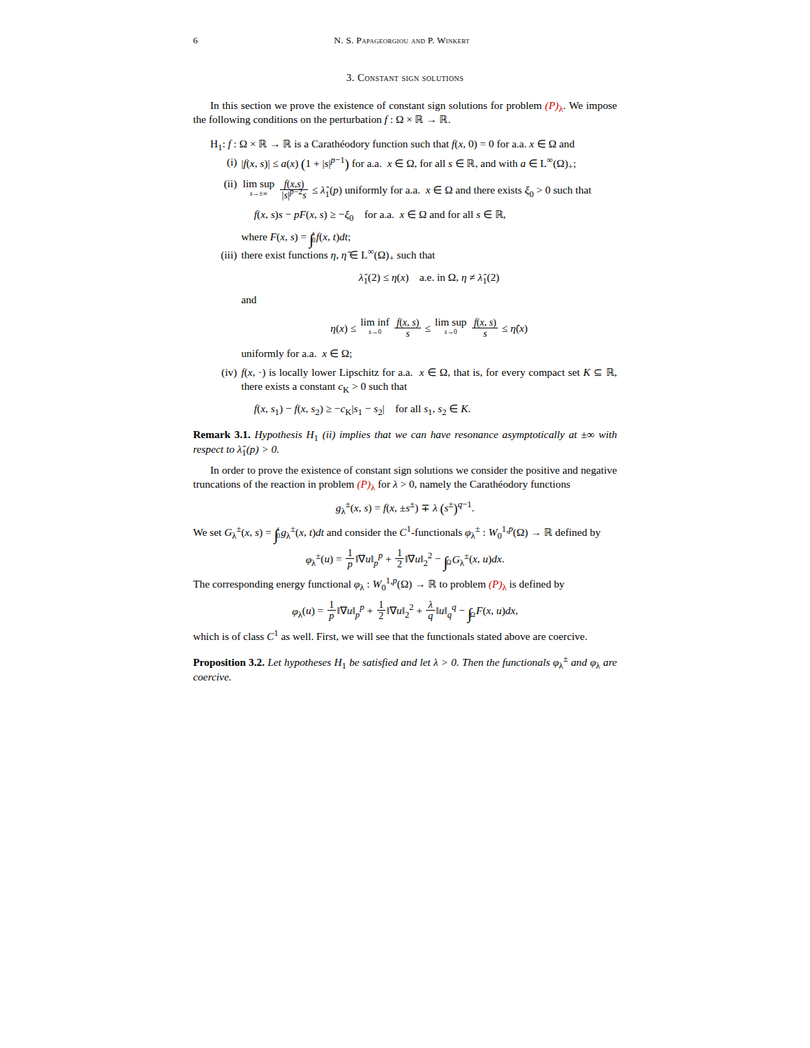6 N. S. Papageorgiou and P. Winkert
3. Constant sign solutions
In this section we prove the existence of constant sign solutions for problem (P)λ. We impose the following conditions on the perturbation f : Ω × ℝ → ℝ.
H1: f : Ω × ℝ → ℝ is a Carathéodory function such that f(x, 0) = 0 for a.a. x ∈ Ω and
|f(x, s)| ≤ a(x) (1 + |s|p−1) for a.a. x ∈ Ω, for all s ∈ ℝ, and with a ∈ L∞(Ω)+;
lim sup s→±∞ f(x,s)|s|p−2s ≤ λ̂1(p) uniformly for a.a. x ∈ Ω and there exists ξ0 > 0 such that
f(x, s)s − pF(x, s) ≥ −ξ0 for a.a. x ∈ Ω and for all s ∈ ℝ,
where F(x, s) = ∫s 0 f(x, t)dt;
there exist functions η, η̂ ∈ L∞(Ω)+ such that
λ̂1(2) ≤ η(x) a.e. in Ω, η ≠ λ̂1(2)
and
η(x) ≤ lim inf s→0 f(x, s) s ≤ lim sup s→0 f(x, s) s ≤ η̂(x)
uniformly for a.a. x ∈ Ω;
f(x, ·) is locally lower Lipschitz for a.a. x ∈ Ω, that is, for every compact set K ⊆ ℝ, there exists a constant cK > 0 such that
f(x, s1) − f(x, s2) ≥ −cK|s1 − s2| for all s1, s2 ∈ K.
Remark 3.1. Hypothesis H1 (ii) implies that we can have resonance asymptotically at ±∞ with respect to λ̂1(p) > 0.
In order to prove the existence of constant sign solutions we consider the positive and negative truncations of the reaction in problem (P)λ for λ > 0, namely the Carathéodory functions
gλ±(x, s) = f(x, ±s±) ∓ λ (s±)q−1.
We set Gλ±(x, s) = ∫s 0 gλ±(x, t)dt and consider the C1-functionals φλ± : W01,p(Ω) → ℝ defined by
φλ±(u) = 1 p‖∇u‖pp + 12‖∇u‖22 − ∫ ΩGλ±(x, u)dx.
The corresponding energy functional φλ : W01,p(Ω) → ℝ to problem (P)λ is defined by
φλ(u) = 1 p‖∇u‖pp + 12‖∇u‖22 + λq‖u‖qq − ∫ ΩF(x, u)dx,
which is of class C1 as well. First, we will see that the functionals stated above are coercive.
Proposition 3.2. Let hypotheses H1 be satisfied and let λ > 0. Then the functionals φλ± and φλ are coercive.